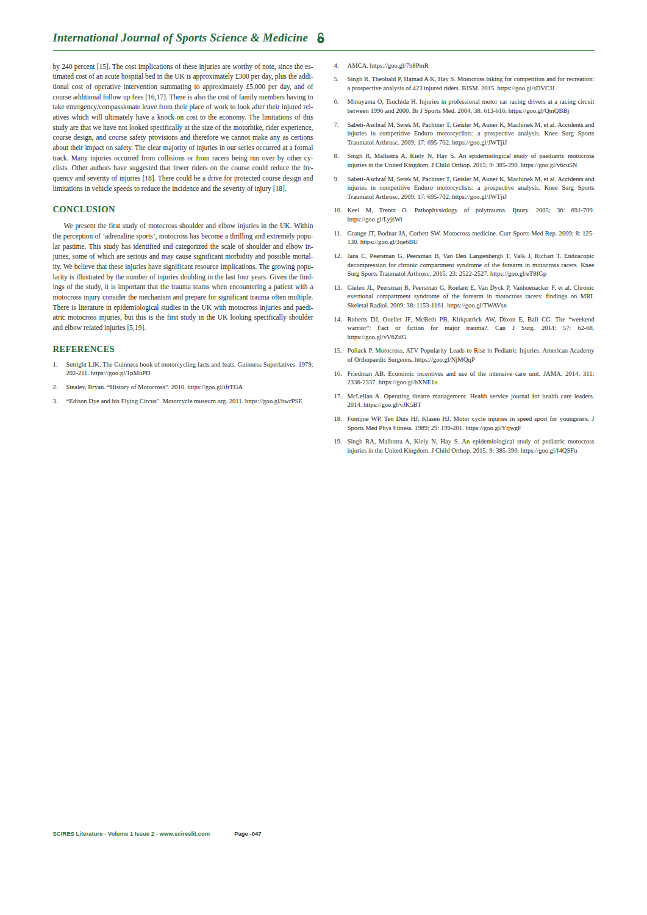International Journal of Sports Science & Medicine
by 240 percent [15]. The cost implications of these injuries are worthy of note, since the estimated cost of an acute hospital bed in the UK is approximately £300 per day, plus the additional cost of operative intervention summating to approximately £5,000 per day, and of course additional follow up fees [16,17]. There is also the cost of family members having to take emergency/compassionate leave from their place of work to look after their injured relatives which will ultimately have a knock-on cost to the economy. The limitations of this study are that we have not looked specifically at the size of the motorbike, rider experience, course design, and course safety provisions and therefore we cannot make any as certions about their impact on safety. The clear majority of injuries in our series occurred at a formal track. Many injuries occurred from collisions or from racers being run over by other cyclists. Other authors have suggested that fewer riders on the course could reduce the frequency and severity of injuries [18]. There could be a drive for protected course design and limitations in vehicle speeds to reduce the incidence and the severity of injury [18].
Conclusion
We present the first study of motocross shoulder and elbow injuries in the UK. Within the perception of ‘adrenaline sports’, motocross has become a thrilling and extremely popular pastime. This study has identified and categorized the scale of shoulder and elbow injuries, some of which are serious and may cause significant morbidity and possible mortality. We believe that these injuries have significant resource implications. The growing popularity is illustrated by the number of injuries doubling in the last four years. Given the findings of the study, it is important that the trauma teams when encountering a patient with a motocross injury consider the mechanism and prepare for significant trauma often multiple. There is literature in epidemiological studies in the UK with motocross injuries and paediatric motocross injuries, but this is the first study in the UK looking specifically shoulder and elbow related injuries [5,19].
References
Setright LJK. The Guinness book of motorcycling facts and feats. Guinness Superlatives. 1979; 202-211. https://goo.gl/1pMuPD
Stealey, Bryan. “History of Motocross”. 2010. https://goo.gl/ifrTGA
“Edison Dye and his Flying Circus”. Motorcycle museum org. 2011. https://goo.gl/bwrPSE
AMCA. https://goo.gl/7h8PmR
Singh R, Theobald P, Hamad A K, Hay S. Motocross biking for competition and for recreation: a prospective analysis of 423 injured riders. BJSM. 2015. https://goo.gl/sDVCJJ
Minoyama O, Tsuchida H. Injuries in professional motor car racing drivers at a racing circuit between 1996 and 2000. Br J Sports Med. 2004; 38: 613-616. https://goo.gl/QmQBBj
Sabeti-Aschraf M, Serek M, Pachtner T, Geisler M, Auner K, Machinek M, et al. Accidents and injuries in competitive Enduro motorcyclists: a prospective analysis. Knee Surg Sports Traumatol Arthrosc. 2009; 17: 695-702. https://goo.gl/JWTjiJ
Singh R, Malhotra A, Kiely N, Hay S. An epidemiological study of paediatric motocross injuries in the United Kingdom. J Child Orthop. 2015; 9: 385-390. https://goo.gl/v6cu5N
Sabeti-Aschraf M, Serek M, Pachtner T, Geisler M, Auner K, Machinek M, et al. Accidents and injuries in competitive Enduro motorcyclists: a prospective analysis. Knee Surg Sports Traumatol Arthrosc. 2009; 17: 695-702. https://goo.gl/JWTjiJ
Keel M, Trentz O. Pathophysiology of polytrauma. Ijnury. 2005; 36: 691-709. https://goo.gl/LyjsWt
Grange JT, Bodnar JA, Corbett SW. Motocross medicine. Curr Sports Med Rep. 2009; 8: 125-130. https://goo.gl/3qe6BU
Jans C, Peersman G, Peersman B, Van Den Langenbergh T, Valk J, Richart T. Endoscopic decompression for chronic compartment syndrome of the forearm in motocross racers. Knee Surg Sports Traumatol Arthrosc. 2015; 23: 2522-2527. https://goo.gl/eT8fGp
Gielen JL, Peersman B, Peersman G, Roelant E, Van Dyck P, Vanhoenacker F, et al. Chronic exertional compartment syndrome of the forearm in motocross racers: findings on MRI. Skeletal Radiol. 2009; 38: 1153-1161. https://goo.gl/TWAVsn
Roberts DJ, Ouellet JF, McBeth PB, Kirkpatrick AW, Dixon E, Ball CG. The “weekend warrior”: Fact or fiction for major trauma?. Can J Surg. 2014; 57: 62-68. https://goo.gl/vV6ZdG
Pollack P. Motocross, ATV Popularity Leads to Rise in Pediatric Injuries. American Academy of Orthopaedic Surgeons. https://goo.gl/NjMQqP
Friedman AB. Economic incentives and use of the intensive care unit. JAMA. 2014; 311: 2336-2337. https://goo.gl/bXNE1u
McLellan A. Operating theatre management. Health service journal for health care leaders. 2014. https://goo.gl/vJK5BT
Fontijne WP, Ten Duis HJ, Klasen HJ. Motor cycle injuries in speed sport for youngsters. J Sports Med Phys Fitness. 1989; 29: 199-201. https://goo.gl/YtjwgF
Singh RA, Malhotra A, Kiely N, Hay S. An epidemiological study of pediatric motocross injuries in the United Kingdom. J Child Orthop. 2015; 9: 385-390. https://goo.gl/f4QSFu
SCIRES Literature - Volume 1 Issue 2 - www.scireslit.com
Page -047